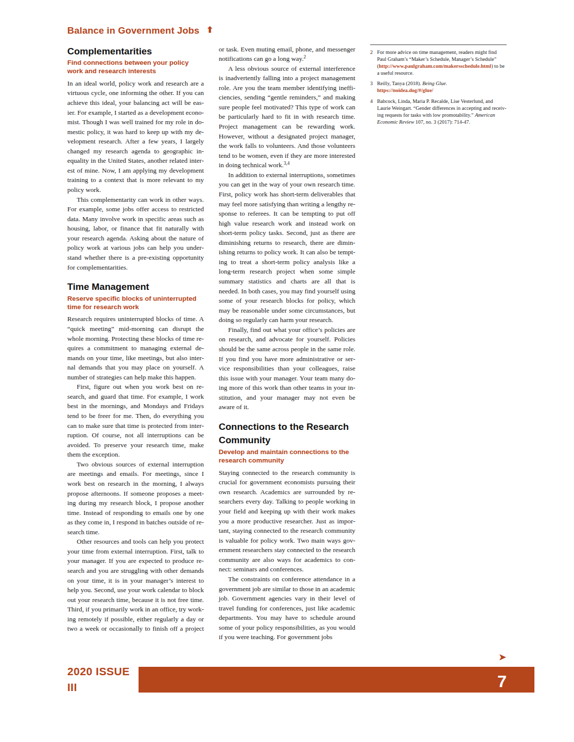Balance in Government Jobs ⬆
Complementarities
Find connections between your policy work and research interests
In an ideal world, policy work and research are a virtuous cycle, one informing the other. If you can achieve this ideal, your balancing act will be easier. For example, I started as a development economist. Though I was well trained for my role in domestic policy, it was hard to keep up with my development research. After a few years, I largely changed my research agenda to geographic inequality in the United States, another related interest of mine. Now, I am applying my development training to a context that is more relevant to my policy work.
This complementarity can work in other ways. For example, some jobs offer access to restricted data. Many involve work in specific areas such as housing, labor, or finance that fit naturally with your research agenda. Asking about the nature of policy work at various jobs can help you understand whether there is a pre-existing opportunity for complementarities.
Time Management
Reserve specific blocks of uninterrupted time for research work
Research requires uninterrupted blocks of time. A “quick meeting” mid-morning can disrupt the whole morning. Protecting these blocks of time requires a commitment to managing external demands on your time, like meetings, but also internal demands that you may place on yourself. A number of strategies can help make this happen.
First, figure out when you work best on research, and guard that time. For example, I work best in the mornings, and Mondays and Fridays tend to be freer for me. Then, do everything you can to make sure that time is protected from interruption. Of course, not all interruptions can be avoided. To preserve your research time, make them the exception.
Two obvious sources of external interruption are meetings and emails. For meetings, since I work best on research in the morning, I always propose afternoons. If someone proposes a meeting during my research block, I propose another time. Instead of responding to emails one by one as they come in, I respond in batches outside of research time.
Other resources and tools can help you protect your time from external interruption. First, talk to your manager. If you are expected to produce research and you are struggling with other demands on your time, it is in your manager’s interest to help you. Second, use your work calendar to block out your research time, because it is not free time. Third, if you primarily work in an office, try working remotely if possible, either regularly a day or two a week or occasionally to finish off a project or task. Even muting email, phone, and messenger notifications can go a long way.2
A less obvious source of external interference is inadvertently falling into a project management role. Are you the team member identifying inefficiencies, sending “gentle reminders,” and making sure people feel motivated? This type of work can be particularly hard to fit in with research time. Project management can be rewarding work. However, without a designated project manager, the work falls to volunteers. And those volunteers tend to be women, even if they are more interested in doing technical work.3,4
In addition to external interruptions, sometimes you can get in the way of your own research time. First, policy work has short-term deliverables that may feel more satisfying than writing a lengthy response to referees. It can be tempting to put off high value research work and instead work on short-term policy tasks. Second, just as there are diminishing returns to research, there are diminishing returns to policy work. It can also be tempting to treat a short-term policy analysis like a long-term research project when some simple summary statistics and charts are all that is needed. In both cases, you may find yourself using some of your research blocks for policy, which may be reasonable under some circumstances, but doing so regularly can harm your research.
Finally, find out what your office’s policies are on research, and advocate for yourself. Policies should be the same across people in the same role. If you find you have more administrative or service responsibilities than your colleagues, raise this issue with your manager. Your team many doing more of this work than other teams in your institution, and your manager may not even be aware of it.
Connections to the Research Community
Develop and maintain connections to the research community
Staying connected to the research community is crucial for government economists pursuing their own research. Academics are surrounded by researchers every day. Talking to people working in your field and keeping up with their work makes you a more productive researcher. Just as important, staying connected to the research community is valuable for policy work. Two main ways government researchers stay connected to the research community are also ways for academics to connect: seminars and conferences.
The constraints on conference attendance in a government job are similar to those in an academic job. Government agencies vary in their level of travel funding for conferences, just like academic departments. You may have to schedule around some of your policy responsibilities, as you would if you were teaching. For government jobs
2 For more advice on time management, readers might find Paul Graham’s “Maker’s Schedule, Manager’s Schedule” (http://www.paulgraham.com/makersschedule.html) to be a useful resource.
3 Reilly, Tanya (2018). Being Glue.
https://noidea.dog/#/glue/
4 Babcock, Linda, Maria P. Recalde, Lise Vesterlund, and Laurie Weingart. “Gender differences in accepting and receiving requests for tasks with low promotability.” American Economic Review 107, no. 3 (2017): 714-47.
➤
2020 ISSUE III
7